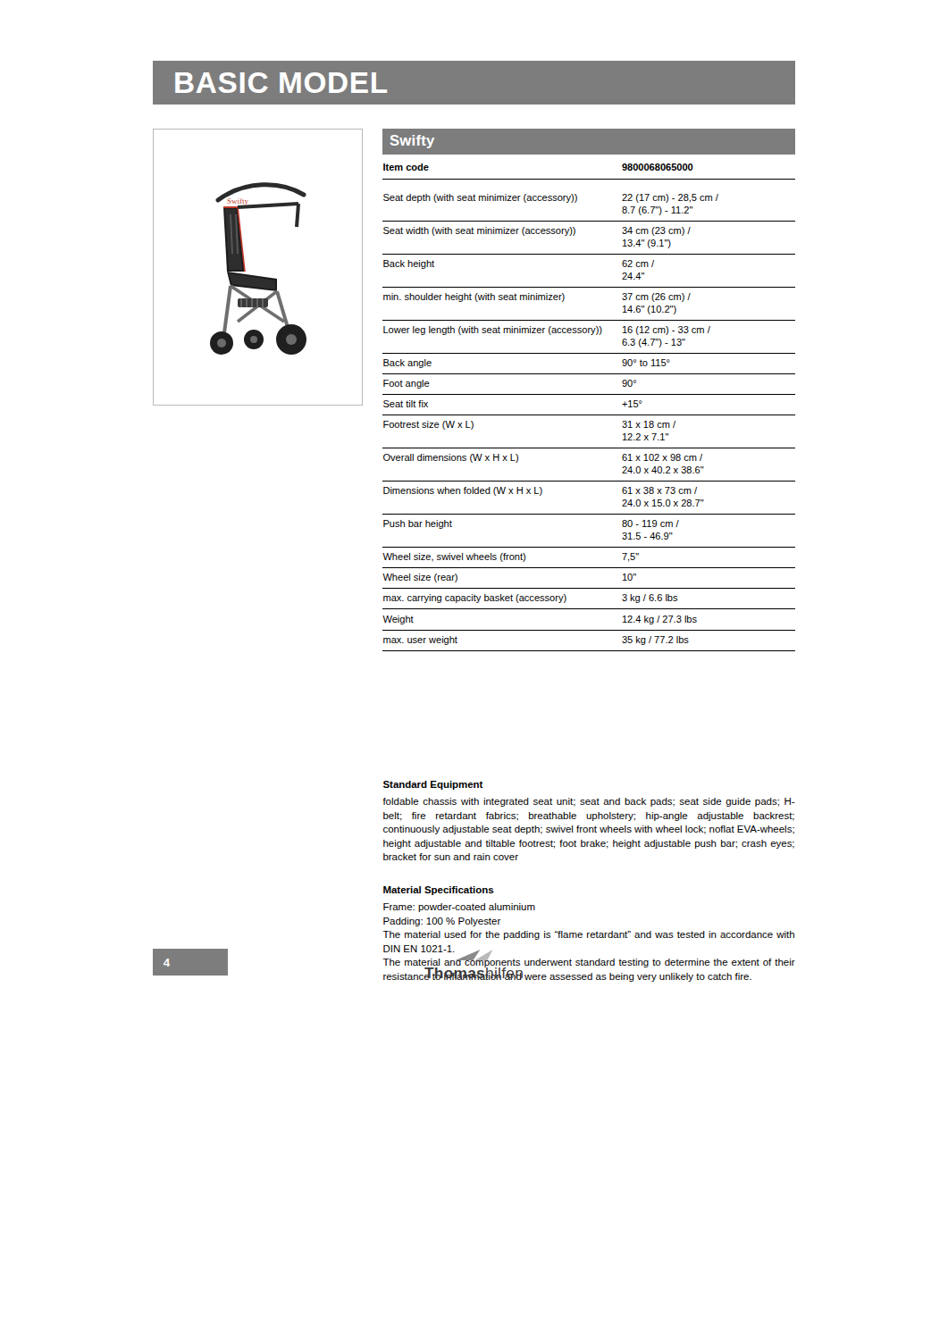Basic Model
Swifty
Swifty
| Item code | 9800068065000 |
| Seat depth (with seat minimizer (accessory)) | 22 (17 cm) - 28,5 cm / 8.7 (6.7") - 11.2" |
| Seat width (with seat minimizer (accessory)) | 34 cm (23 cm) / 13.4" (9.1") |
| Back height | 62 cm / 24.4" |
| min. shoulder height (with seat minimizer) | 37 cm (26 cm) / 14.6" (10.2") |
| Lower leg length (with seat minimizer (accessory)) | 16 (12 cm) - 33 cm / 6.3 (4.7") - 13" |
| Back angle | 90° to 115° |
| Foot angle | 90° |
| Seat tilt fix | +15° |
| Footrest size (W x L) | 31 x 18 cm / 12.2 x 7.1" |
| Overall dimensions (W x H x L) | 61 x 102 x 98 cm / 24.0 x 40.2 x 38.6" |
| Dimensions when folded (W x H x L) | 61 x 38 x 73 cm / 24.0 x 15.0 x 28.7" |
| Push bar height | 80 - 119 cm / 31.5 - 46.9" |
| Wheel size, swivel wheels (front) | 7,5" |
| Wheel size (rear) | 10" |
| max. carrying capacity basket (accessory) | 3 kg / 6.6 lbs |
| Weight | 12.4 kg / 27.3 lbs |
| max. user weight | 35 kg / 77.2 lbs |
Standard Equipment
foldable chassis with integrated seat unit; seat and back pads; seat side guide pads; H-belt; fire retardant fabrics; breathable upholstery; hip-angle adjustable backrest; continuously adjustable seat depth; swivel front wheels with wheel lock; noflat EVA-wheels; height adjustable and tiltable footrest; foot brake; height adjustable push bar; crash eyes; bracket for sun and rain cover
Material Specifications
Frame: powder-coated aluminium
Padding: 100 % Polyester
The material used for the padding is “flame retardant” and was tested in accordance with DIN EN 1021-1.
The material and components underwent standard testing to determine the extent of their resistance to inflammation and were assessed as being very unlikely to catch fire.
4
Thomashilfen